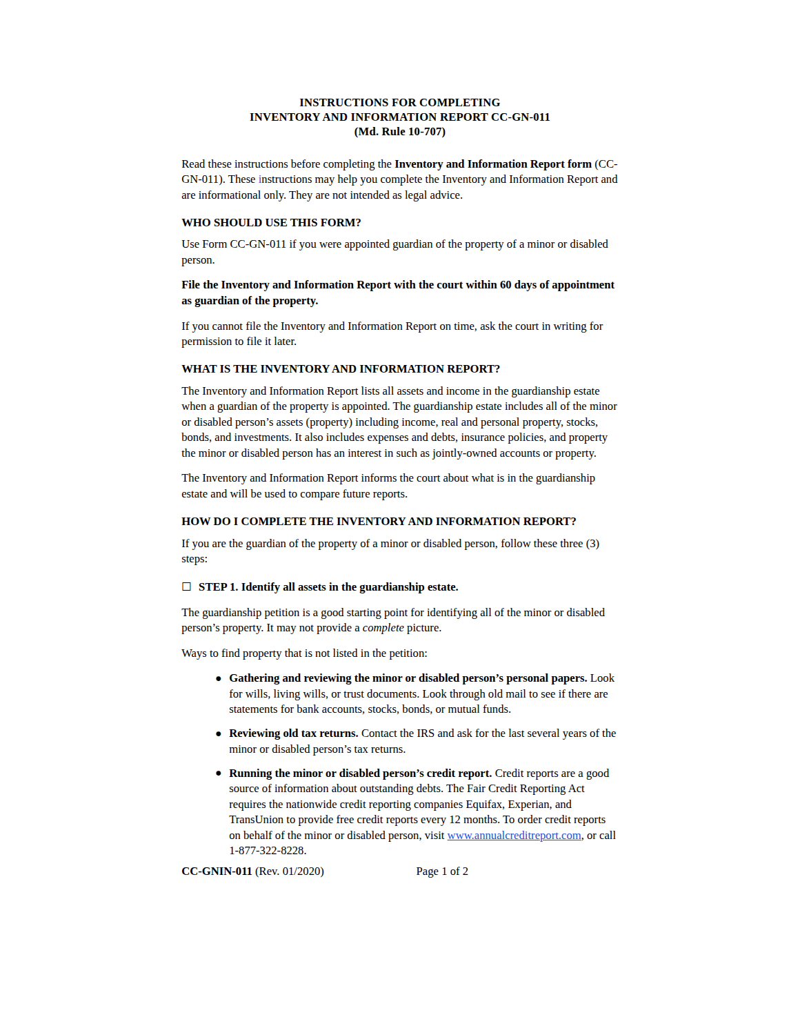INSTRUCTIONS FOR COMPLETING INVENTORY AND INFORMATION REPORT CC-GN-011 (Md. Rule 10-707)
Read these instructions before completing the Inventory and Information Report form (CC-GN-011). These instructions may help you complete the Inventory and Information Report and are informational only. They are not intended as legal advice.
WHO SHOULD USE THIS FORM?
Use Form CC-GN-011 if you were appointed guardian of the property of a minor or disabled person.
File the Inventory and Information Report with the court within 60 days of appointment as guardian of the property.
If you cannot file the Inventory and Information Report on time, ask the court in writing for permission to file it later.
WHAT IS THE INVENTORY AND INFORMATION REPORT?
The Inventory and Information Report lists all assets and income in the guardianship estate when a guardian of the property is appointed. The guardianship estate includes all of the minor or disabled person’s assets (property) including income, real and personal property, stocks, bonds, and investments. It also includes expenses and debts, insurance policies, and property the minor or disabled person has an interest in such as jointly-owned accounts or property.
The Inventory and Information Report informs the court about what is in the guardianship estate and will be used to compare future reports.
HOW DO I COMPLETE THE INVENTORY AND INFORMATION REPORT?
If you are the guardian of the property of a minor or disabled person, follow these three (3) steps:
☐ STEP 1. Identify all assets in the guardianship estate.
The guardianship petition is a good starting point for identifying all of the minor or disabled person’s property. It may not provide a complete picture.
Ways to find property that is not listed in the petition:
Gathering and reviewing the minor or disabled person’s personal papers. Look for wills, living wills, or trust documents. Look through old mail to see if there are statements for bank accounts, stocks, bonds, or mutual funds.
Reviewing old tax returns. Contact the IRS and ask for the last several years of the minor or disabled person’s tax returns.
Running the minor or disabled person’s credit report. Credit reports are a good source of information about outstanding debts. The Fair Credit Reporting Act requires the nationwide credit reporting companies Equifax, Experian, and TransUnion to provide free credit reports every 12 months. To order credit reports on behalf of the minor or disabled person, visit www.annualcreditreport.com, or call 1-877-322-8228.
CC-GNIN-011 (Rev. 01/2020) Page 1 of 2